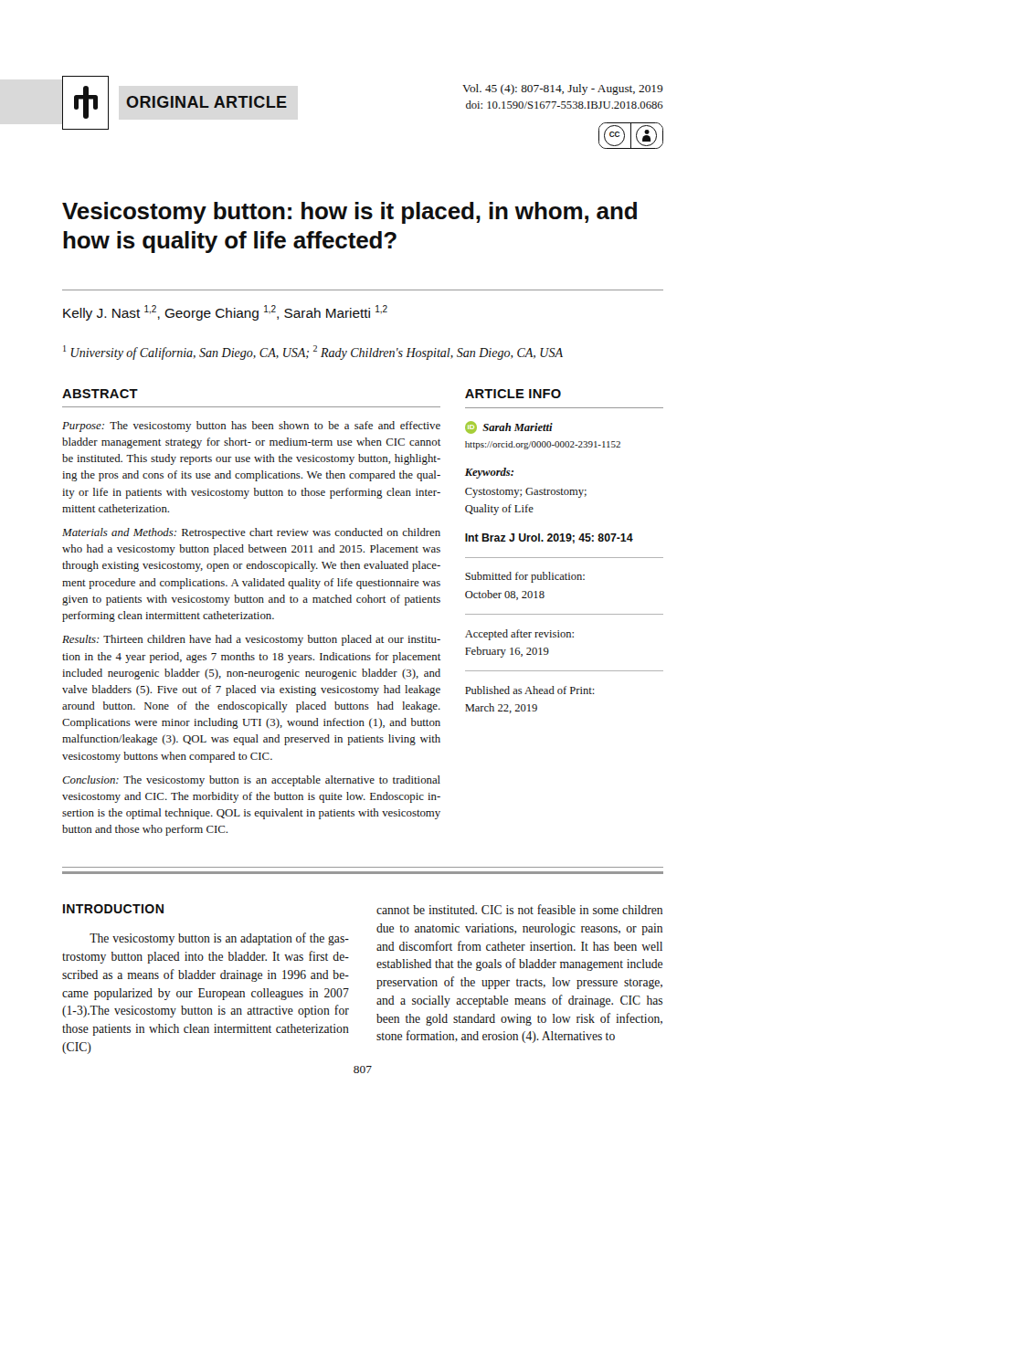ORIGINAL ARTICLE
Vol. 45 (4): 807-814, July - August, 2019
doi: 10.1590/S1677-5538.IBJU.2018.0686
CC
Vesicostomy button: how is it placed, in whom, and how is quality of life affected?
Kelly J. Nast 1,2, George Chiang 1,2, Sarah Marietti 1,2
1 University of California, San Diego, CA, USA; 2 Rady Children's Hospital, San Diego, CA, USA
ABSTRACT
Purpose: The vesicostomy button has been shown to be a safe and effective bladder management strategy for short- or medium-term use when CIC cannot be instituted. This study reports our use with the vesicostomy button, highlighting the pros and cons of its use and complications. We then compared the quality or life in patients with vesicostomy button to those performing clean intermittent catheterization.
Materials and Methods: Retrospective chart review was conducted on children who had a vesicostomy button placed between 2011 and 2015. Placement was through existing vesicostomy, open or endoscopically. We then evaluated placement procedure and complications. A validated quality of life questionnaire was given to patients with vesicostomy button and to a matched cohort of patients performing clean intermittent catheterization.
Results: Thirteen children have had a vesicostomy button placed at our institution in the 4 year period, ages 7 months to 18 years. Indications for placement included neurogenic bladder (5), non-neurogenic neurogenic bladder (3), and valve bladders (5). Five out of 7 placed via existing vesicostomy had leakage around button. None of the endoscopically placed buttons had leakage. Complications were minor including UTI (3), wound infection (1), and button malfunction/leakage (3). QOL was equal and preserved in patients living with vesicostomy buttons when compared to CIC.
Conclusion: The vesicostomy button is an acceptable alternative to traditional vesicostomy and CIC. The morbidity of the button is quite low. Endoscopic insertion is the optimal technique. QOL is equivalent in patients with vesicostomy button and those who perform CIC.
ARTICLE INFO
iD
Sarah Marietti
https://orcid.org/0000-0002-2391-1152
Keywords:
Cystostomy; Gastrostomy;
Quality of Life
Int Braz J Urol. 2019; 45: 807-14
Submitted for publication:
October 08, 2018
Accepted after revision:
February 16, 2019
Published as Ahead of Print:
March 22, 2019
INTRODUCTION
The vesicostomy button is an adaptation of the gastrostomy button placed into the bladder. It was first described as a means of bladder drainage in 1996 and became popularized by our European colleagues in 2007 (1-3).The vesicostomy button is an attractive option for those patients in which clean intermittent catheterization (CIC)
cannot be instituted. CIC is not feasible in some children due to anatomic variations, neurologic reasons, or pain and discomfort from catheter insertion. It has been well established that the goals of bladder management include preservation of the upper tracts, low pressure storage, and a socially acceptable means of drainage. CIC has been the gold standard owing to low risk of infection, stone formation, and erosion (4). Alternatives to
807